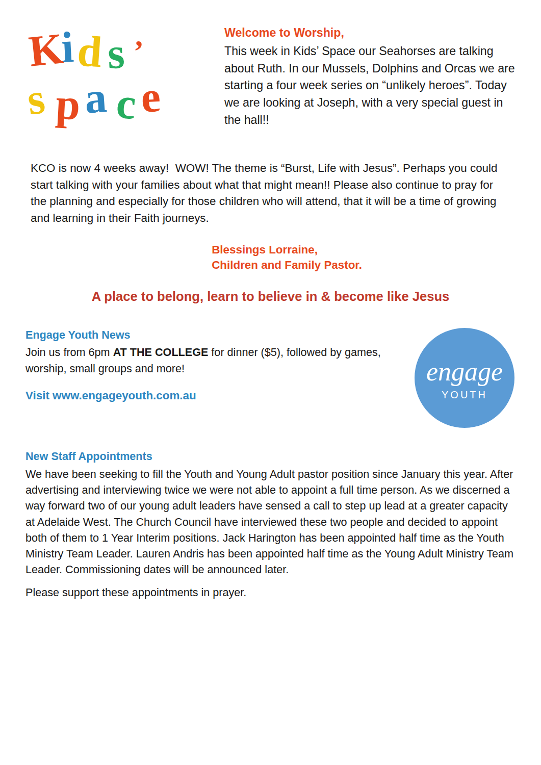K i d s ’ s p a c e
Welcome to Worship,
This week in Kids’ Space our Seahorses are talking about Ruth. In our Mussels, Dolphins and Orcas we are starting a four week series on “unlikely heroes”. Today we are looking at Joseph, with a very special guest in the hall!!
KCO is now 4 weeks away! WOW! The theme is “Burst, Life with Jesus”. Perhaps you could start talking with your families about what that might mean!! Please also continue to pray for the planning and especially for those children who will attend, that it will be a time of growing and learning in their Faith journeys.
Blessings Lorraine,
Children and Family Pastor.
A place to belong, learn to believe in & become like Jesus
Engage Youth News
Join us from 6pm AT THE COLLEGE for dinner ($5), followed by games, worship, small groups and more!
Visit www.engageyouth.com.au
engage YOUTH
New Staff Appointments
We have been seeking to fill the Youth and Young Adult pastor position since January this year. After advertising and interviewing twice we were not able to appoint a full time person. As we discerned a way forward two of our young adult leaders have sensed a call to step up lead at a greater capacity at Adelaide West. The Church Council have interviewed these two people and decided to appoint both of them to 1 Year Interim positions. Jack Harington has been appointed half time as the Youth Ministry Team Leader. Lauren Andris has been appointed half time as the Young Adult Ministry Team Leader. Commissioning dates will be announced later.
Please support these appointments in prayer.